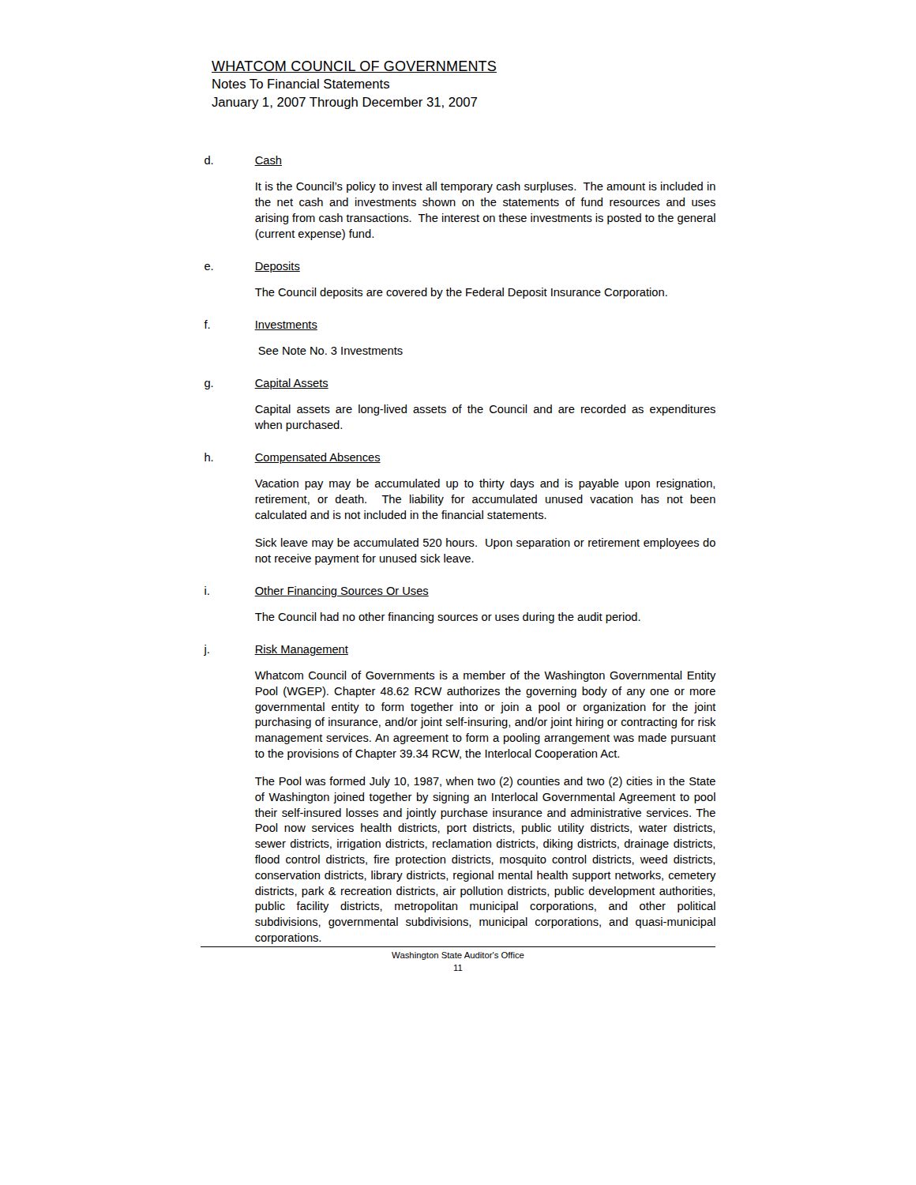WHATCOM COUNCIL OF GOVERNMENTS
Notes To Financial Statements
January 1, 2007 Through December 31, 2007
d.
Cash
It is the Council’s policy to invest all temporary cash surpluses. The amount is included in the net cash and investments shown on the statements of fund resources and uses arising from cash transactions. The interest on these investments is posted to the general (current expense) fund.
e.
Deposits
The Council deposits are covered by the Federal Deposit Insurance Corporation.
f.
Investments
See Note No. 3 Investments
g.
Capital Assets
Capital assets are long-lived assets of the Council and are recorded as expenditures when purchased.
h.
Compensated Absences
Vacation pay may be accumulated up to thirty days and is payable upon resignation, retirement, or death. The liability for accumulated unused vacation has not been calculated and is not included in the financial statements.
Sick leave may be accumulated 520 hours. Upon separation or retirement employees do not receive payment for unused sick leave.
i.
Other Financing Sources Or Uses
The Council had no other financing sources or uses during the audit period.
j.
Risk Management
Whatcom Council of Governments is a member of the Washington Governmental Entity Pool (WGEP). Chapter 48.62 RCW authorizes the governing body of any one or more governmental entity to form together into or join a pool or organization for the joint purchasing of insurance, and/or joint self-insuring, and/or joint hiring or contracting for risk management services. An agreement to form a pooling arrangement was made pursuant to the provisions of Chapter 39.34 RCW, the Interlocal Cooperation Act.
The Pool was formed July 10, 1987, when two (2) counties and two (2) cities in the State of Washington joined together by signing an Interlocal Governmental Agreement to pool their self-insured losses and jointly purchase insurance and administrative services. The Pool now services health districts, port districts, public utility districts, water districts, sewer districts, irrigation districts, reclamation districts, diking districts, drainage districts, flood control districts, fire protection districts, mosquito control districts, weed districts, conservation districts, library districts, regional mental health support networks, cemetery districts, park & recreation districts, air pollution districts, public development authorities, public facility districts, metropolitan municipal corporations, and other political subdivisions, governmental subdivisions, municipal corporations, and quasi-municipal corporations.
Washington State Auditor's Office
11